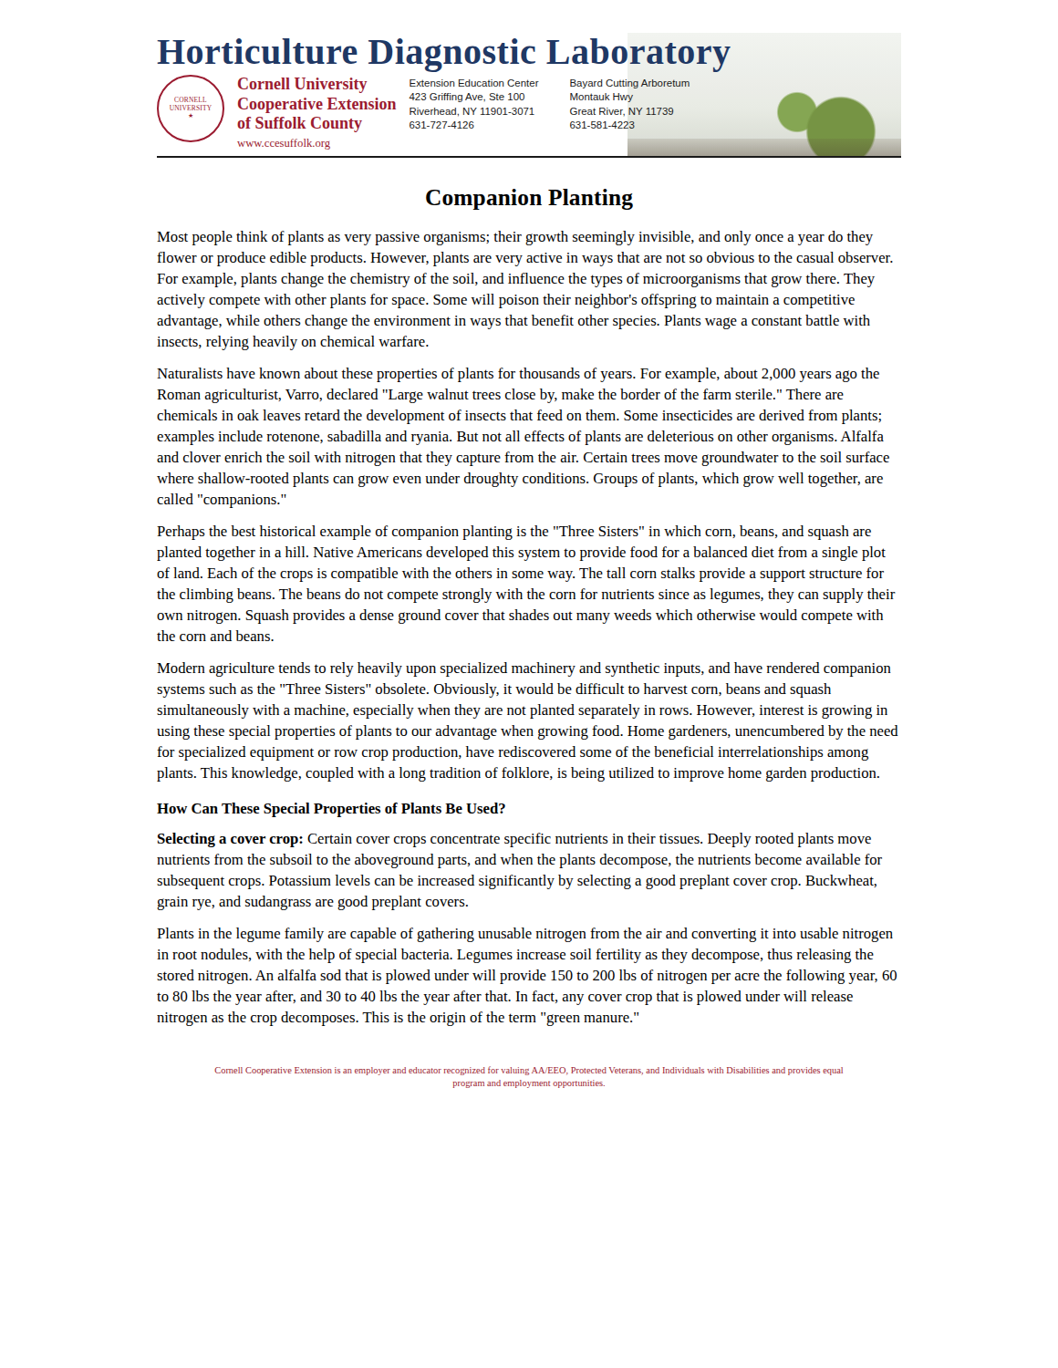Horticulture Diagnostic Laboratory
CORNELL
UNIVERSITY
★
Cornell University
Cooperative Extension
of Suffolk County
www.ccesuffolk.org
Extension Education Center
423 Griffing Ave, Ste 100
Riverhead, NY 11901-3071
631-727-4126
Bayard Cutting Arboretum
Montauk Hwy
Great River, NY 11739
631-581-4223
Companion Planting
Most people think of plants as very passive organisms; their growth seemingly invisible, and only once a year do they flower or produce edible products. However, plants are very active in ways that are not so obvious to the casual observer. For example, plants change the chemistry of the soil, and influence the types of microorganisms that grow there. They actively compete with other plants for space. Some will poison their neighbor's offspring to maintain a competitive advantage, while others change the environment in ways that benefit other species. Plants wage a constant battle with insects, relying heavily on chemical warfare.
Naturalists have known about these properties of plants for thousands of years. For example, about 2,000 years ago the Roman agriculturist, Varro, declared "Large walnut trees close by, make the border of the farm sterile." There are chemicals in oak leaves retard the development of insects that feed on them. Some insecticides are derived from plants; examples include rotenone, sabadilla and ryania. But not all effects of plants are deleterious on other organisms. Alfalfa and clover enrich the soil with nitrogen that they capture from the air. Certain trees move groundwater to the soil surface where shallow-rooted plants can grow even under droughty conditions. Groups of plants, which grow well together, are called "companions."
Perhaps the best historical example of companion planting is the "Three Sisters" in which corn, beans, and squash are planted together in a hill. Native Americans developed this system to provide food for a balanced diet from a single plot of land. Each of the crops is compatible with the others in some way. The tall corn stalks provide a support structure for the climbing beans. The beans do not compete strongly with the corn for nutrients since as legumes, they can supply their own nitrogen. Squash provides a dense ground cover that shades out many weeds which otherwise would compete with the corn and beans.
Modern agriculture tends to rely heavily upon specialized machinery and synthetic inputs, and have rendered companion systems such as the "Three Sisters" obsolete. Obviously, it would be difficult to harvest corn, beans and squash simultaneously with a machine, especially when they are not planted separately in rows. However, interest is growing in using these special properties of plants to our advantage when growing food. Home gardeners, unencumbered by the need for specialized equipment or row crop production, have rediscovered some of the beneficial interrelationships among plants. This knowledge, coupled with a long tradition of folklore, is being utilized to improve home garden production.
How Can These Special Properties of Plants Be Used?
Selecting a cover crop: Certain cover crops concentrate specific nutrients in their tissues. Deeply rooted plants move nutrients from the subsoil to the aboveground parts, and when the plants decompose, the nutrients become available for subsequent crops. Potassium levels can be increased significantly by selecting a good preplant cover crop. Buckwheat, grain rye, and sudangrass are good preplant covers.
Plants in the legume family are capable of gathering unusable nitrogen from the air and converting it into usable nitrogen in root nodules, with the help of special bacteria. Legumes increase soil fertility as they decompose, thus releasing the stored nitrogen. An alfalfa sod that is plowed under will provide 150 to 200 lbs of nitrogen per acre the following year, 60 to 80 lbs the year after, and 30 to 40 lbs the year after that. In fact, any cover crop that is plowed under will release nitrogen as the crop decomposes. This is the origin of the term "green manure."
Cornell Cooperative Extension is an employer and educator recognized for valuing AA/EEO, Protected Veterans, and Individuals with Disabilities and provides equal
program and employment opportunities.